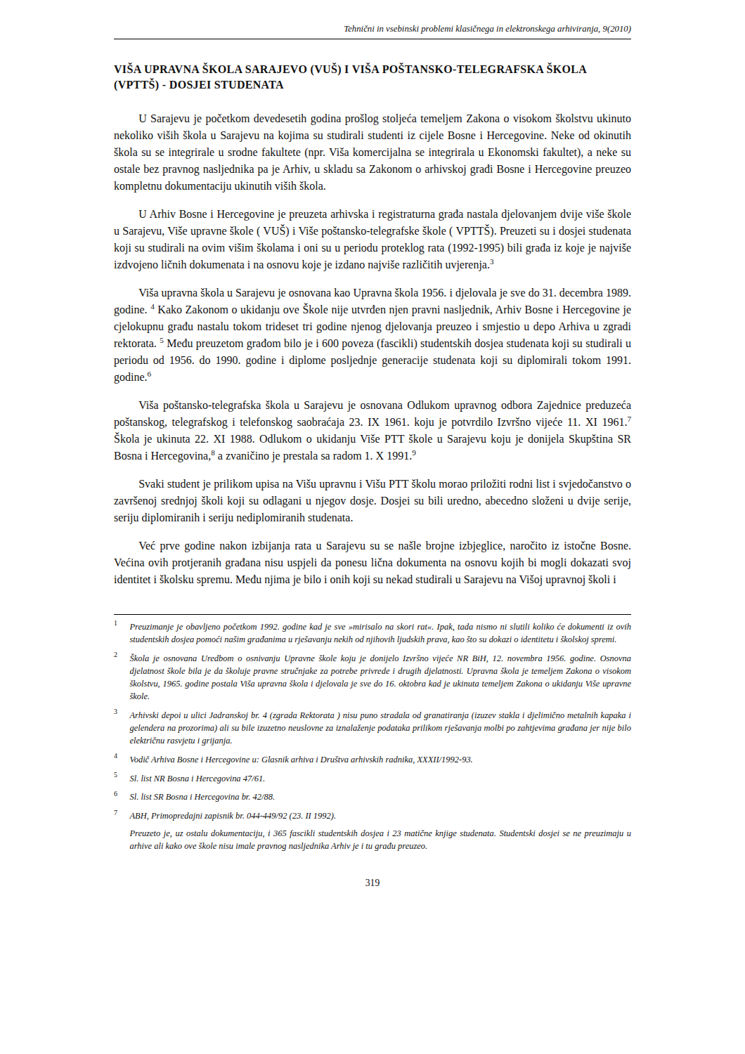Tehnični in vsebinski problemi klasičnega in elektronskega arhiviranja, 9(2010)
Viša upravna škola Sarajevo (VUŠ) i Viša poštansko-telegrafska škola (VPTTŠ) - dosjei studenata
U Sarajevu je početkom devedesetih godina prošlog stoljeća temeljem Zakona o visokom školstvu ukinuto nekoliko viših škola u Sarajevu na kojima su studirali studenti iz cijele Bosne i Hercegovine. Neke od okinutih škola su se integrirale u srodne fakultete (npr. Viša komercijalna se integrirala u Ekonomski fakultet), a neke su ostale bez pravnog nasljednika pa je Arhiv, u skladu sa Zakonom o arhivskoj građi Bosne i Hercegovine preuzeo kompletnu dokumentaciju ukinutih viših škola.
U Arhiv Bosne i Hercegovine je preuzeta arhivska i registraturna građa nastala djelovanjem dvije više škole u Sarajevu, Više upravne škole ( VUŠ) i Više poštansko-telegrafske škole ( VPTTŠ). Preuzeti su i dosjei studenata koji su studirali na ovim višim školama i oni su u periodu proteklog rata (1992-1995) bili građa iz koje je najviše izdvojeno ličnih dokumenata i na osnovu koje je izdano najviše različitih uvjerenja.3
Viša upravna škola u Sarajevu je osnovana kao Upravna škola 1956. i djelovala je sve do 31. decembra 1989. godine. 4 Kako Zakonom o ukidanju ove Škole nije utvrđen njen pravni nasljednik, Arhiv Bosne i Hercegovine je cjelokupnu građu nastalu tokom trideset tri godine njenog djelovanja preuzeo i smjestio u depo Arhiva u zgradi rektorata. 5 Među preuzetom građom bilo je i 600 poveza (fascikli) studentskih dosjea studenata koji su studirali u periodu od 1956. do 1990. godine i diplome posljednje generacije studenata koji su diplomirali tokom 1991. godine.6
Viša poštansko-telegrafska škola u Sarajevu je osnovana Odlukom upravnog odbora Zajednice preduzeća poštanskog, telegrafskog i telefonskog saobraćaja 23. IX 1961. koju je potvrdilo Izvršno vijeće 11. XI 1961.7 Škola je ukinuta 22. XI 1988. Odlukom o ukidanju Više PTT škole u Sarajevu koju je donijela Skupština SR Bosna i Hercegovina,8 a zvaničino je prestala sa radom 1. X 1991.9
Svaki student je prilikom upisa na Višu upravnu i Višu PTT školu morao priložiti rodni list i svjedočanstvo o završenoj srednjoj školi koji su odlagani u njegov dosje. Dosjei su bili uredno, abecedno složeni u dvije serije, seriju diplomiranih i seriju nediplomiranih studenata.
Već prve godine nakon izbijanja rata u Sarajevu su se našle brojne izbjeglice, naročito iz istočne Bosne. Većina ovih protjeranih građana nisu uspjeli da ponesu lična dokumenta na osnovu kojih bi mogli dokazati svoj identitet i školsku spremu. Među njima je bilo i onih koji su nekad studirali u Sarajevu na Višoj upravnoj školi i
Preuzimanje je obavljeno početkom 1992. godine kad je sve »mirisalo na skori rat«. Ipak, tada nismo ni slutili koliko će dokumenti iz ovih studentskih dosjea pomoći našim građanima u rješavanju nekih od njihovih ljudskih prava, kao što su dokazi o identitetu i školskoj spremi.
Škola je osnovana Uredbom o osnivanju Upravne škole koju je donijelo Izvršno vijeće NR BiH, 12. novembra 1956. godine. Osnovna djelatnost škole bila je da školuje pravne stručnjake za potrebe privrede i drugih djelatnosti. Upravna škola je temeljem Zakona o visokom školstvu, 1965. godine postala Viša upravna škola i djelovala je sve do 16. oktobra kad je ukinuta temeljem Zakona o ukidanju Više upravne škole.
Arhivski depoi u ulici Jadranskoj br. 4 (zgrada Rektorata ) nisu puno stradala od granatiranja (izuzev stakla i djelimično metalnih kapaka i gelendera na prozorima) ali su bile izuzetno neuslovne za iznalaženje podataka prilikom rješavanja molbi po zahtjevima građana jer nije bilo električnu rasvjetu i grijanja.
Vodič Arhiva Bosne i Hercegovine u: Glasnik arhiva i Društva arhivskih radnika, XXXII/1992-93.
Sl. list NR Bosna i Hercegovina 47/61.
Sl. list SR Bosna i Hercegovina br. 42/88.
ABH, Primopredajni zapisnik br. 044-449/92 (23. II 1992).
Preuzeto je, uz ostalu dokumentaciju, i 365 fascikli studentskih dosjea i 23 matične knjige studenata. Studentski dosjei se ne preuzimaju u arhive ali kako ove škole nisu imale pravnog nasljednika Arhiv je i tu građu preuzeo.
319